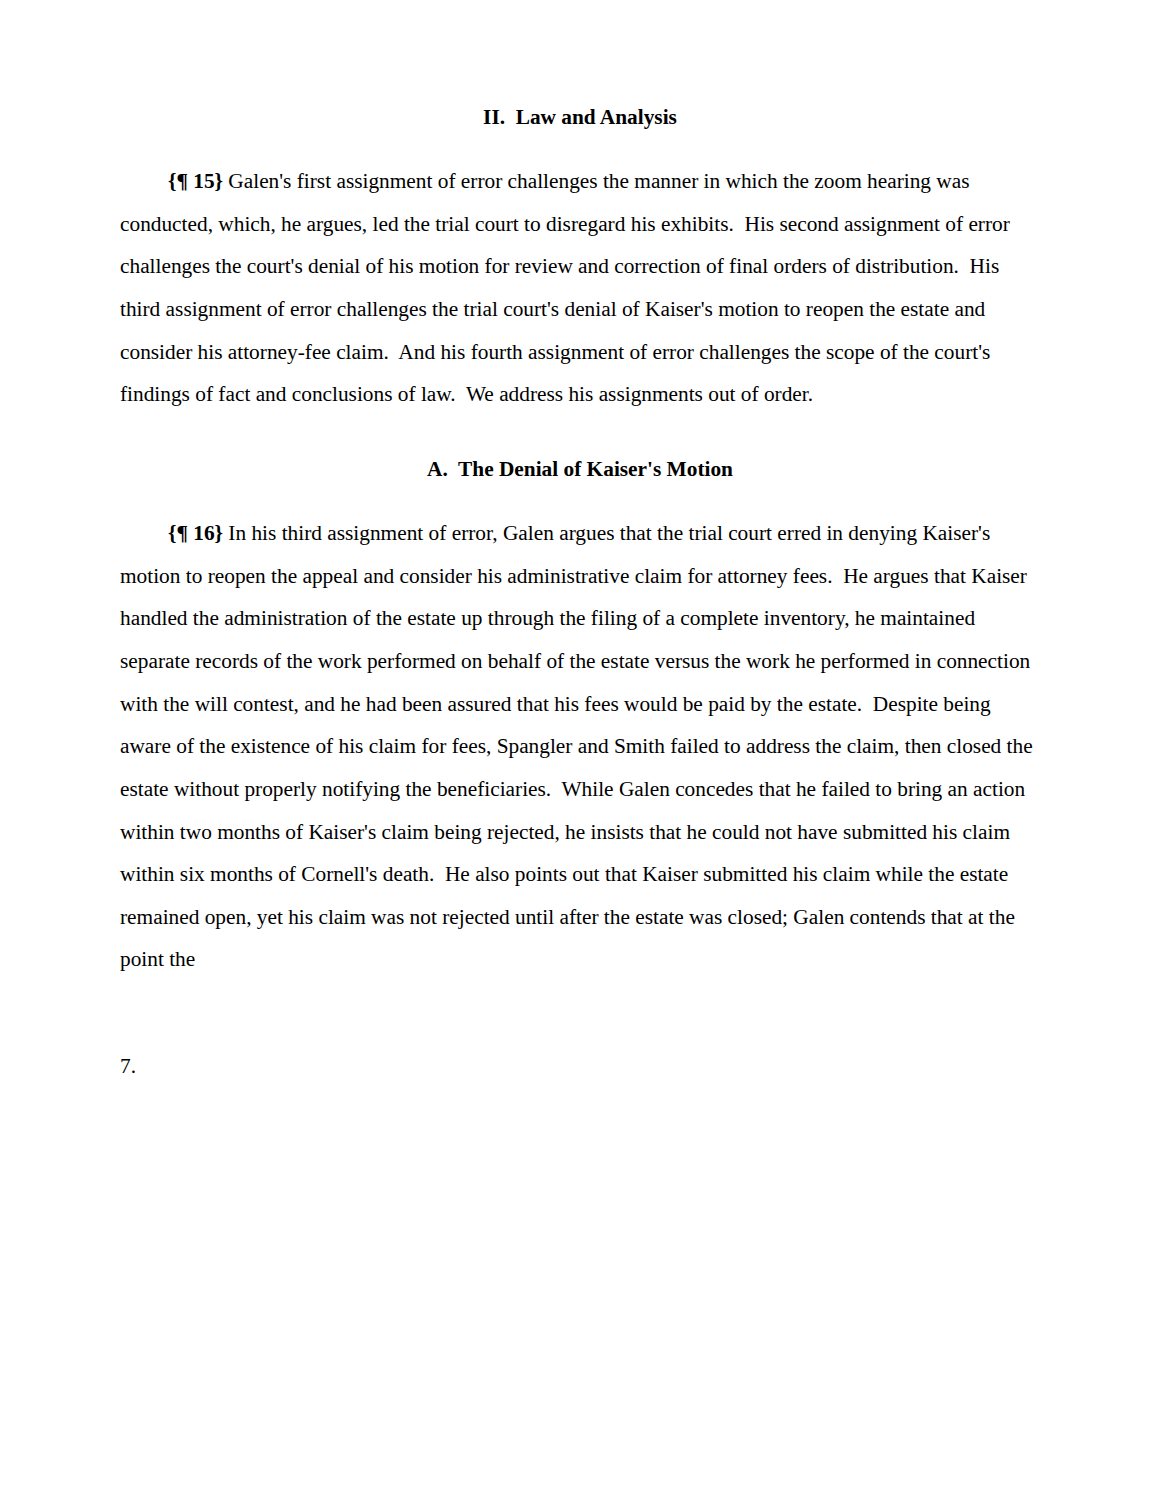II. Law and Analysis
{¶ 15} Galen's first assignment of error challenges the manner in which the zoom hearing was conducted, which, he argues, led the trial court to disregard his exhibits. His second assignment of error challenges the court's denial of his motion for review and correction of final orders of distribution. His third assignment of error challenges the trial court's denial of Kaiser's motion to reopen the estate and consider his attorney-fee claim. And his fourth assignment of error challenges the scope of the court's findings of fact and conclusions of law. We address his assignments out of order.
A. The Denial of Kaiser's Motion
{¶ 16} In his third assignment of error, Galen argues that the trial court erred in denying Kaiser's motion to reopen the appeal and consider his administrative claim for attorney fees. He argues that Kaiser handled the administration of the estate up through the filing of a complete inventory, he maintained separate records of the work performed on behalf of the estate versus the work he performed in connection with the will contest, and he had been assured that his fees would be paid by the estate. Despite being aware of the existence of his claim for fees, Spangler and Smith failed to address the claim, then closed the estate without properly notifying the beneficiaries. While Galen concedes that he failed to bring an action within two months of Kaiser's claim being rejected, he insists that he could not have submitted his claim within six months of Cornell's death. He also points out that Kaiser submitted his claim while the estate remained open, yet his claim was not rejected until after the estate was closed; Galen contends that at the point the
7.